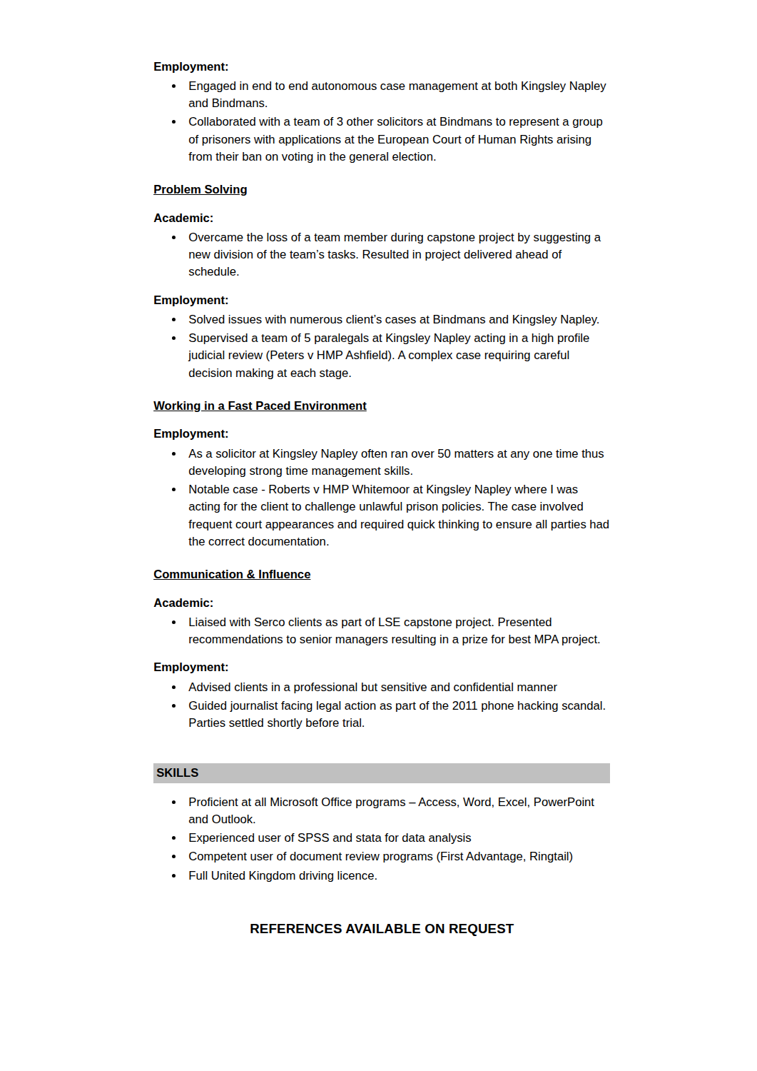Employment:
Engaged in end to end autonomous case management at both Kingsley Napley and Bindmans.
Collaborated with a team of 3 other solicitors at Bindmans to represent a group of prisoners with applications at the European Court of Human Rights arising from their ban on voting in the general election.
Problem Solving
Academic:
Overcame the loss of a team member during capstone project by suggesting a new division of the team’s tasks. Resulted in project delivered ahead of schedule.
Employment:
Solved issues with numerous client’s cases at Bindmans and Kingsley Napley.
Supervised a team of 5 paralegals at Kingsley Napley acting in a high profile judicial review (Peters v HMP Ashfield). A complex case requiring careful decision making at each stage.
Working in a Fast Paced Environment
Employment:
As a solicitor at Kingsley Napley often ran over 50 matters at any one time thus developing strong time management skills.
Notable case - Roberts v HMP Whitemoor at Kingsley Napley where I was acting for the client to challenge unlawful prison policies. The case involved frequent court appearances and required quick thinking to ensure all parties had the correct documentation.
Communication & Influence
Academic:
Liaised with Serco clients as part of LSE capstone project. Presented recommendations to senior managers resulting in a prize for best MPA project.
Employment:
Advised clients in a professional but sensitive and confidential manner
Guided journalist facing legal action as part of the 2011 phone hacking scandal. Parties settled shortly before trial.
SKILLS
Proficient at all Microsoft Office programs – Access, Word, Excel, PowerPoint and Outlook.
Experienced user of SPSS and stata for data analysis
Competent user of document review programs (First Advantage, Ringtail)
Full United Kingdom driving licence.
REFERENCES AVAILABLE ON REQUEST